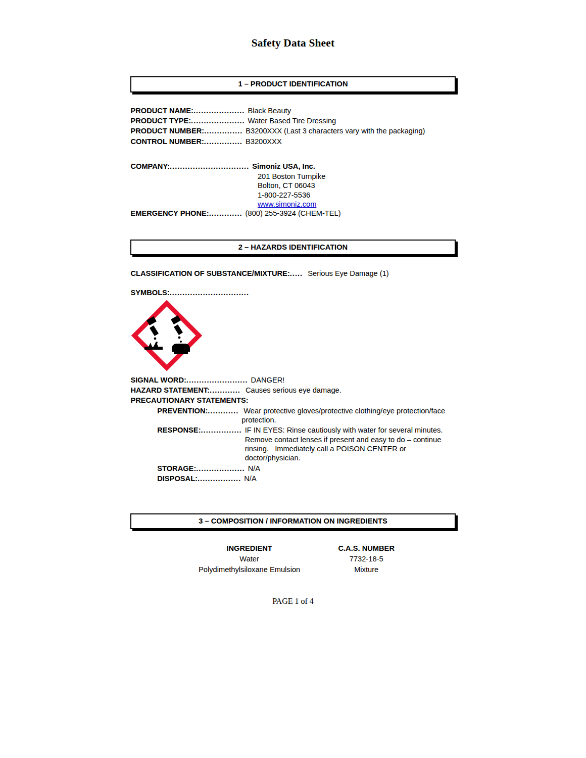Safety Data Sheet
1 – PRODUCT IDENTIFICATION
PRODUCT NAME: .................... Black Beauty
PRODUCT TYPE: ..................... Water Based Tire Dressing
PRODUCT NUMBER: ............... B3200XXX (Last 3 characters vary with the packaging)
CONTROL NUMBER: ............... B3200XXX
COMPANY: ............................... Simoniz USA, Inc.
201 Boston Turnpike
Bolton, CT 06043
1-800-227-5536
www.simoniz.com
EMERGENCY PHONE: ............. (800) 255-3924 (CHEM-TEL)
2 – HAZARDS IDENTIFICATION
CLASSIFICATION OF SUBSTANCE/MIXTURE: ..... Serious Eye Damage (1)
SYMBOLS: ...............................
SIGNAL WORD: ........................ DANGER!
HAZARD STATEMENT: ............ Causes serious eye damage.
PRECAUTIONARY STATEMENTS:
PREVENTION: ............ Wear protective gloves/protective clothing/eye protection/face protection.
RESPONSE: ................ IF IN EYES: Rinse cautiously with water for several minutes. Remove contact lenses if present and easy to do – continue rinsing. Immediately call a POISON CENTER or doctor/physician.
STORAGE: ................... N/A
DISPOSAL: ................. N/A
3 – COMPOSITION / INFORMATION ON INGREDIENTS
| INGREDIENT | C.A.S. NUMBER |
| --- | --- |
| Water | 7732-18-5 |
| Polydimethylsiloxane Emulsion | Mixture |
PAGE 1 of 4